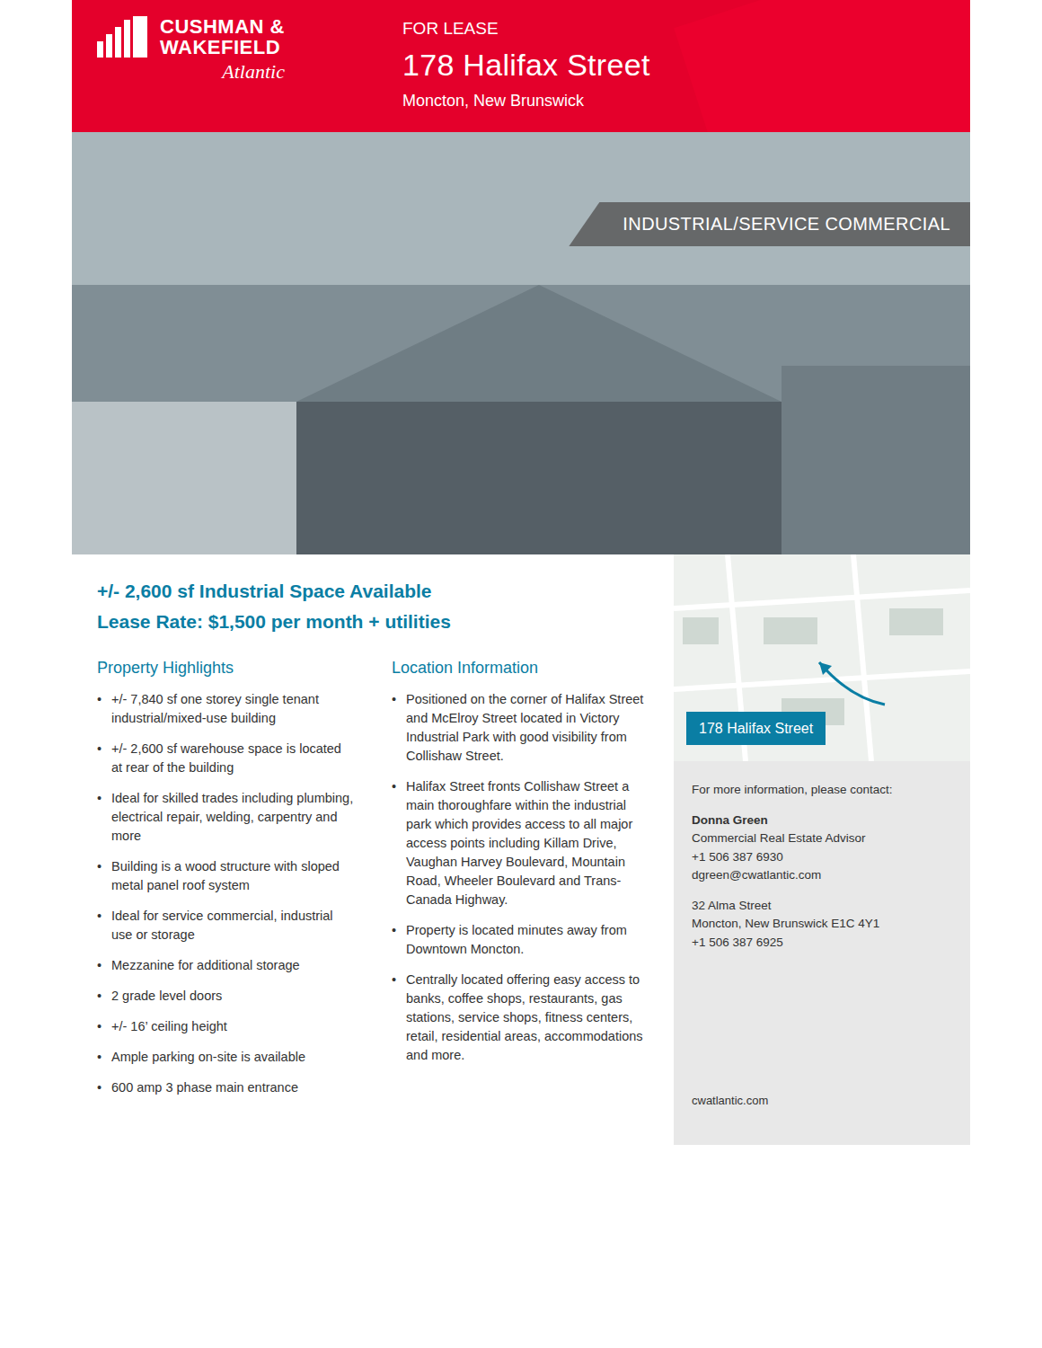CUSHMAN &
WAKEFIELD
Atlantic
FOR LEASE
178 Halifax Street
Moncton, New Brunswick
INDUSTRIAL/SERVICE COMMERCIAL
+/- 2,600 sf Industrial Space Available
Lease Rate: $1,500 per month + utilities
Property Highlights
+/- 7,840 sf one storey single tenant industrial/mixed-use building
+/- 2,600 sf warehouse space is located at rear of the building
Ideal for skilled trades including plumbing, electrical repair, welding, carpentry and more
Building is a wood structure with sloped metal panel roof system
Ideal for service commercial, industrial use or storage
Mezzanine for additional storage
2 grade level doors
+/- 16’ ceiling height
Ample parking on-site is available
600 amp 3 phase main entrance
Location Information
Positioned on the corner of Halifax Street and McElroy Street located in Victory Industrial Park with good visibility from Collishaw Street.
Halifax Street fronts Collishaw Street a main thoroughfare within the industrial park which provides access to all major access points including Killam Drive, Vaughan Harvey Boulevard, Mountain Road, Wheeler Boulevard and Trans-Canada Highway.
Property is located minutes away from Downtown Moncton.
Centrally located offering easy access to banks, coffee shops, restaurants, gas stations, service shops, fitness centers, retail, residential areas, accommodations and more.
178 Halifax Street
For more information, please contact:
Donna Green
Commercial Real Estate Advisor
+1 506 387 6930
dgreen@cwatlantic.com
32 Alma Street
Moncton, New Brunswick E1C 4Y1
+1 506 387 6925
cwatlantic.com